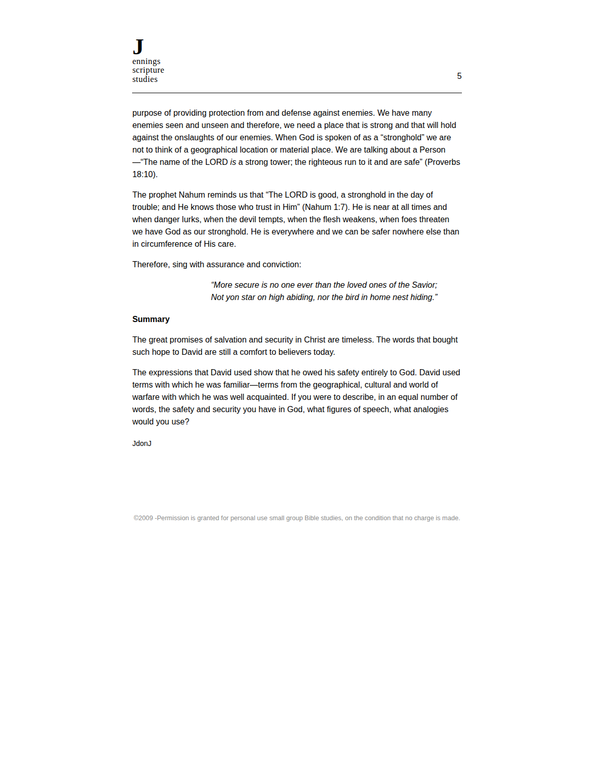J ennings scripture studies
5
purpose of providing protection from and defense against enemies. We have many enemies seen and unseen and therefore, we need a place that is strong and that will hold against the onslaughts of our enemies. When God is spoken of as a “stronghold” we are not to think of a geographical location or material place. We are talking about a Person—“The name of the LORD is a strong tower; the righteous run to it and are safe” (Proverbs 18:10).
The prophet Nahum reminds us that “The LORD is good, a stronghold in the day of trouble; and He knows those who trust in Him” (Nahum 1:7). He is near at all times and when danger lurks, when the devil tempts, when the flesh weakens, when foes threaten we have God as our stronghold. He is everywhere and we can be safer nowhere else than in circumference of His care.
Therefore, sing with assurance and conviction:
“More secure is no one ever than the loved ones of the Savior; Not yon star on high abiding, nor the bird in home nest hiding.”
Summary
The great promises of salvation and security in Christ are timeless. The words that bought such hope to David are still a comfort to believers today.
The expressions that David used show that he owed his safety entirely to God. David used terms with which he was familiar—terms from the geographical, cultural and world of warfare with which he was well acquainted. If you were to describe, in an equal number of words, the safety and security you have in God, what figures of speech, what analogies would you use?
JdonJ
©2009 -Permission is granted for personal use small group Bible studies, on the condition that no charge is made.